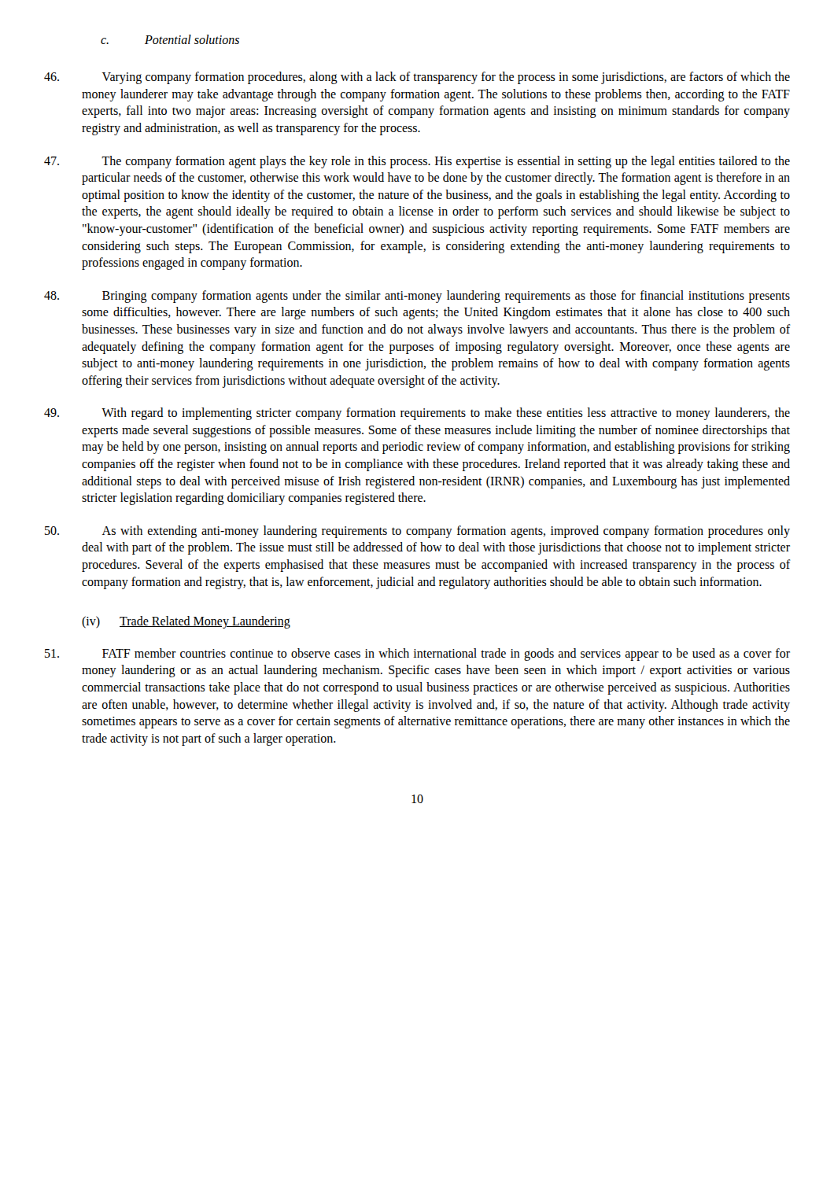c. Potential solutions
46. Varying company formation procedures, along with a lack of transparency for the process in some jurisdictions, are factors of which the money launderer may take advantage through the company formation agent. The solutions to these problems then, according to the FATF experts, fall into two major areas: Increasing oversight of company formation agents and insisting on minimum standards for company registry and administration, as well as transparency for the process.
47. The company formation agent plays the key role in this process. His expertise is essential in setting up the legal entities tailored to the particular needs of the customer, otherwise this work would have to be done by the customer directly. The formation agent is therefore in an optimal position to know the identity of the customer, the nature of the business, and the goals in establishing the legal entity. According to the experts, the agent should ideally be required to obtain a license in order to perform such services and should likewise be subject to "know-your-customer" (identification of the beneficial owner) and suspicious activity reporting requirements. Some FATF members are considering such steps. The European Commission, for example, is considering extending the anti-money laundering requirements to professions engaged in company formation.
48. Bringing company formation agents under the similar anti-money laundering requirements as those for financial institutions presents some difficulties, however. There are large numbers of such agents; the United Kingdom estimates that it alone has close to 400 such businesses. These businesses vary in size and function and do not always involve lawyers and accountants. Thus there is the problem of adequately defining the company formation agent for the purposes of imposing regulatory oversight. Moreover, once these agents are subject to anti-money laundering requirements in one jurisdiction, the problem remains of how to deal with company formation agents offering their services from jurisdictions without adequate oversight of the activity.
49. With regard to implementing stricter company formation requirements to make these entities less attractive to money launderers, the experts made several suggestions of possible measures. Some of these measures include limiting the number of nominee directorships that may be held by one person, insisting on annual reports and periodic review of company information, and establishing provisions for striking companies off the register when found not to be in compliance with these procedures. Ireland reported that it was already taking these and additional steps to deal with perceived misuse of Irish registered non-resident (IRNR) companies, and Luxembourg has just implemented stricter legislation regarding domiciliary companies registered there.
50. As with extending anti-money laundering requirements to company formation agents, improved company formation procedures only deal with part of the problem. The issue must still be addressed of how to deal with those jurisdictions that choose not to implement stricter procedures. Several of the experts emphasised that these measures must be accompanied with increased transparency in the process of company formation and registry, that is, law enforcement, judicial and regulatory authorities should be able to obtain such information.
(iv) Trade Related Money Laundering
51. FATF member countries continue to observe cases in which international trade in goods and services appear to be used as a cover for money laundering or as an actual laundering mechanism. Specific cases have been seen in which import / export activities or various commercial transactions take place that do not correspond to usual business practices or are otherwise perceived as suspicious. Authorities are often unable, however, to determine whether illegal activity is involved and, if so, the nature of that activity. Although trade activity sometimes appears to serve as a cover for certain segments of alternative remittance operations, there are many other instances in which the trade activity is not part of such a larger operation.
10